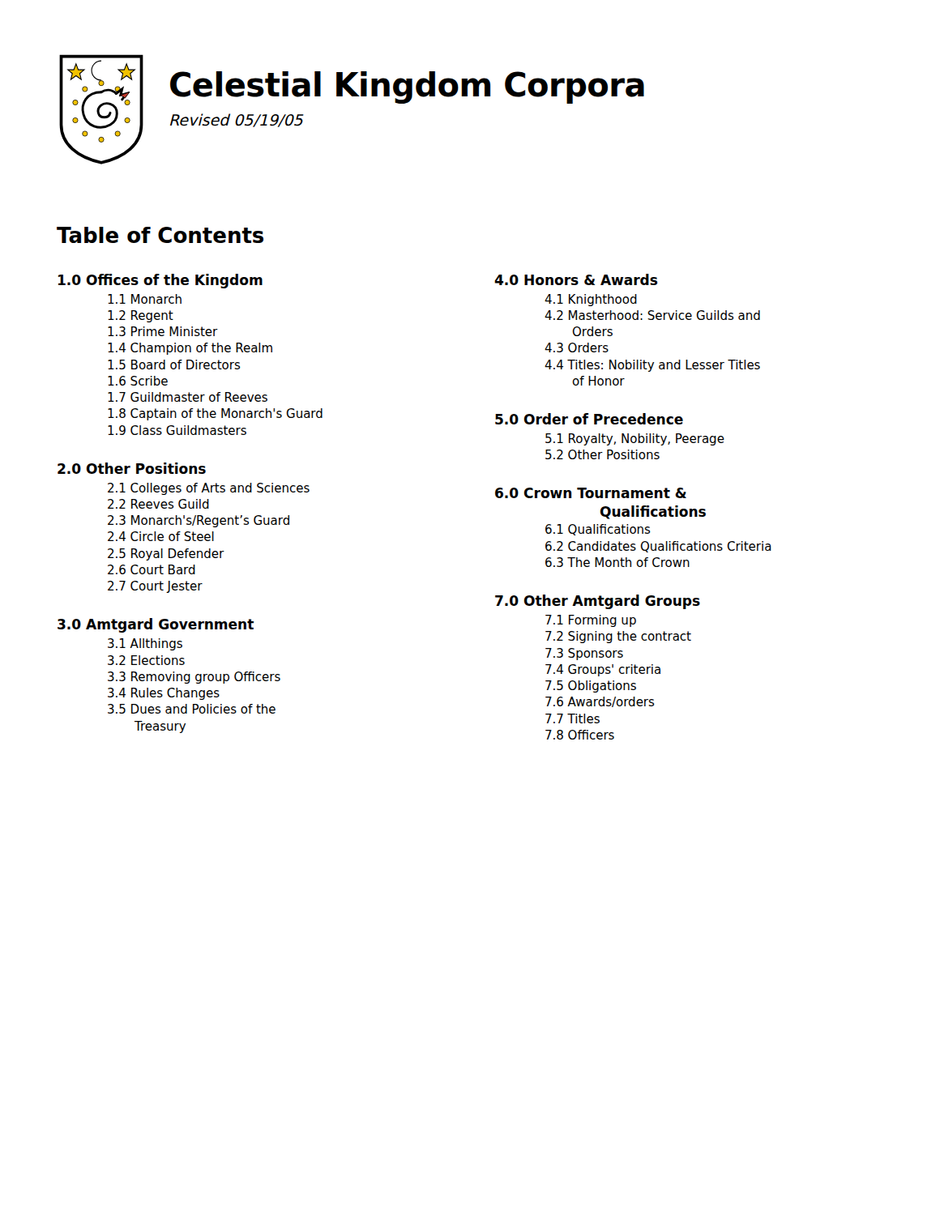Celestial Kingdom Corpora
Revised 05/19/05
Table of Contents
1.0 Offices of the Kingdom
1.1 Monarch
1.2 Regent
1.3 Prime Minister
1.4 Champion of the Realm
1.5 Board of Directors
1.6 Scribe
1.7 Guildmaster of Reeves
1.8 Captain of the Monarch's Guard
1.9 Class Guildmasters
2.0 Other Positions
2.1 Colleges of Arts and Sciences
2.2 Reeves Guild
2.3 Monarch's/Regent’s Guard
2.4 Circle of Steel
2.5 Royal Defender
2.6 Court Bard
2.7 Court Jester
3.0 Amtgard Government
3.1 Allthings
3.2 Elections
3.3 Removing group Officers
3.4 Rules Changes
3.5 Dues and Policies of the Treasury
4.0 Honors & Awards
4.1 Knighthood
4.2 Masterhood: Service Guilds and Orders
4.3 Orders
4.4 Titles: Nobility and Lesser Titles of Honor
5.0 Order of Precedence
5.1 Royalty, Nobility, Peerage
5.2 Other Positions
6.0 Crown Tournament &Qualifications
6.1 Qualifications
6.2 Candidates Qualifications Criteria
6.3 The Month of Crown
7.0 Other Amtgard Groups
7.1 Forming up
7.2 Signing the contract
7.3 Sponsors
7.4 Groups' criteria
7.5 Obligations
7.6 Awards/orders
7.7 Titles
7.8 Officers